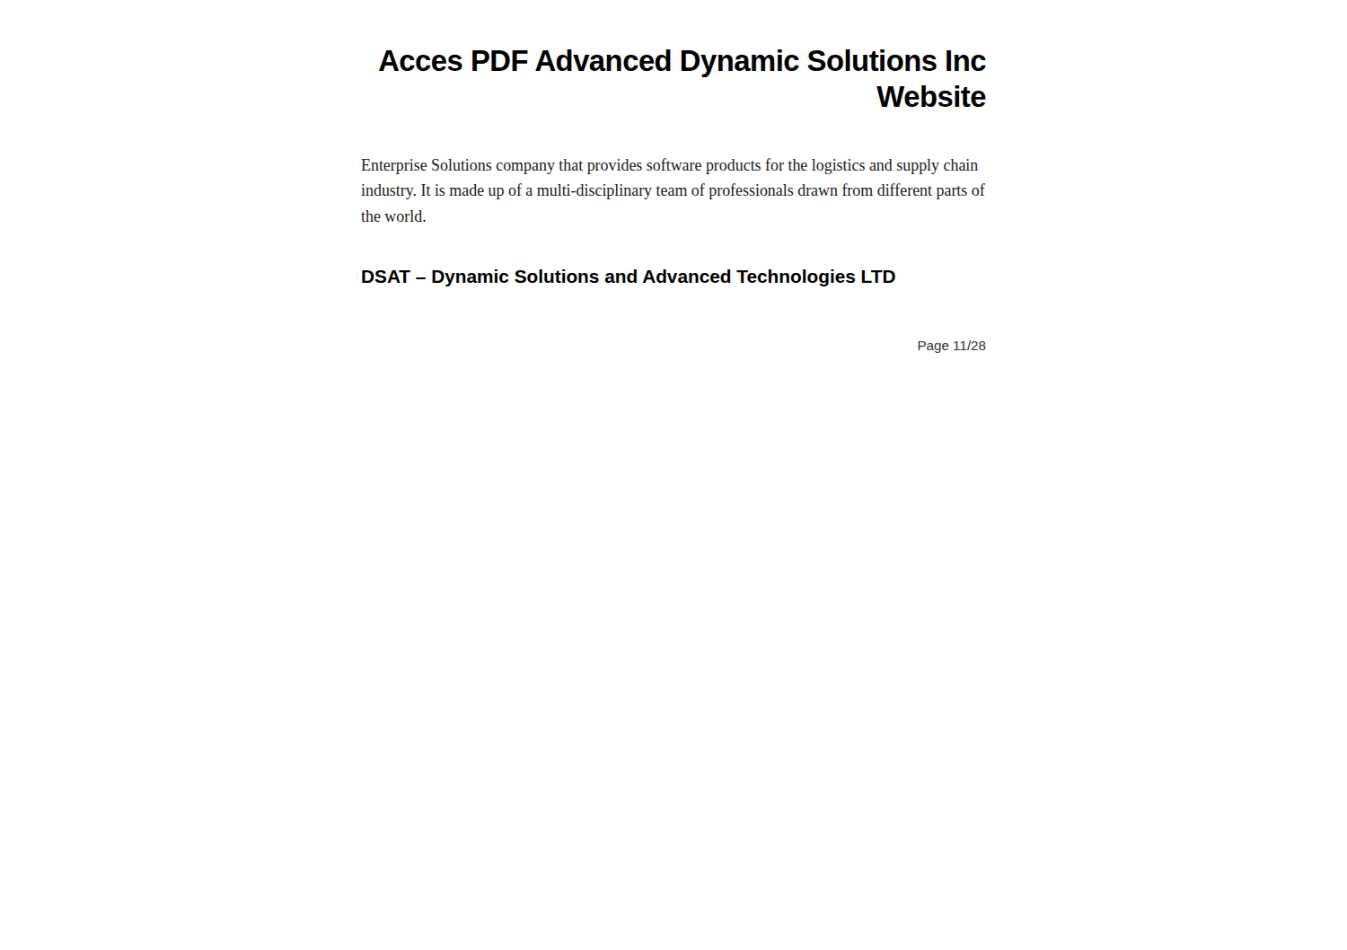Acces PDF Advanced Dynamic Solutions Inc Website
Enterprise Solutions company that provides software products for the logistics and supply chain industry. It is made up of a multi-disciplinary team of professionals drawn from different parts of the world.
DSAT – Dynamic Solutions and Advanced Technologies LTD
Page 11/28